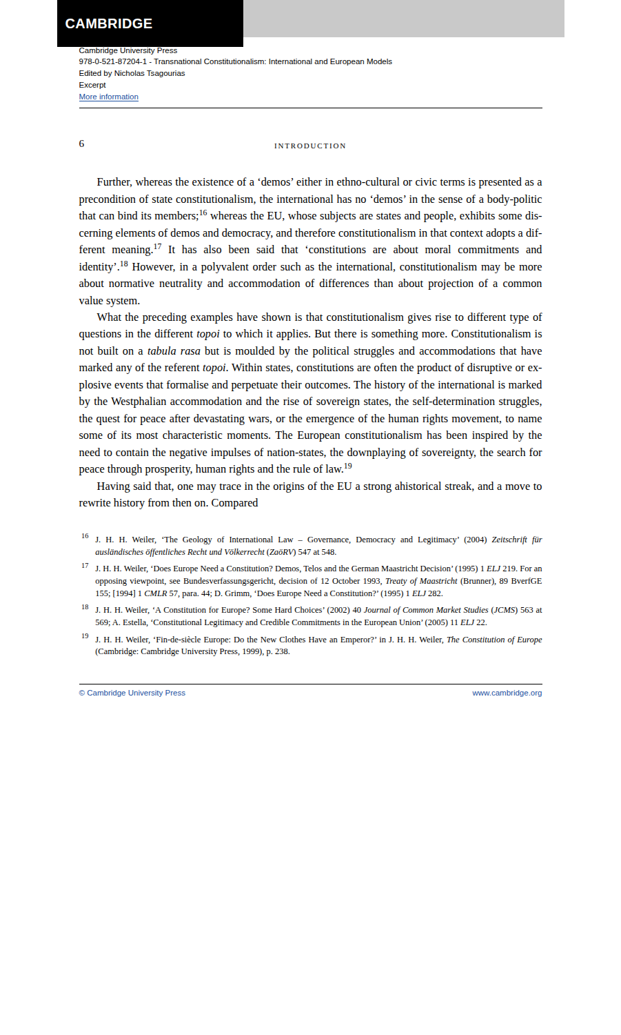CAMBRIDGE
Cambridge University Press
978-0-521-87204-1 - Transnational Constitutionalism: International and European Models
Edited by Nicholas Tsagourias
Excerpt
More information
6
introduction
Further, whereas the existence of a ‘demos’ either in ethno-cultural or civic terms is presented as a precondition of state constitutionalism, the international has no ‘demos’ in the sense of a body-politic that can bind its members;16 whereas the EU, whose subjects are states and people, exhibits some discerning elements of demos and democracy, and therefore constitutionalism in that context adopts a different meaning.17 It has also been said that ‘constitutions are about moral commitments and identity’.18 However, in a polyvalent order such as the international, constitutionalism may be more about normative neutrality and accommodation of differences than about projection of a common value system.
What the preceding examples have shown is that constitutionalism gives rise to different type of questions in the different topoi to which it applies. But there is something more. Constitutionalism is not built on a tabula rasa but is moulded by the political struggles and accommodations that have marked any of the referent topoi. Within states, constitutions are often the product of disruptive or explosive events that formalise and perpetuate their outcomes. The history of the international is marked by the Westphalian accommodation and the rise of sovereign states, the self-determination struggles, the quest for peace after devastating wars, or the emergence of the human rights movement, to name some of its most characteristic moments. The European constitutionalism has been inspired by the need to contain the negative impulses of nation-states, the downplaying of sovereignty, the search for peace through prosperity, human rights and the rule of law.19
Having said that, one may trace in the origins of the EU a strong ahistorical streak, and a move to rewrite history from then on. Compared
J. H. H. Weiler, ‘The Geology of International Law – Governance, Democracy and Legitimacy’ (2004) Zeitschrift für ausländisches öffentliches Recht und Völkerrecht (ZaöRV) 547 at 548.
J. H. H. Weiler, ‘Does Europe Need a Constitution? Demos, Telos and the German Maastricht Decision’ (1995) 1 ELJ 219. For an opposing viewpoint, see Bundesverfassungsgericht, decision of 12 October 1993, Treaty of Maastricht (Brunner), 89 BverfGE 155; [1994] 1 CMLR 57, para. 44; D. Grimm, ‘Does Europe Need a Constitution?’ (1995) 1 ELJ 282.
J. H. H. Weiler, ‘A Constitution for Europe? Some Hard Choices’ (2002) 40 Journal of Common Market Studies (JCMS) 563 at 569; A. Estella, ‘Constitutional Legitimacy and Credible Commitments in the European Union’ (2005) 11 ELJ 22.
J. H. H. Weiler, ‘Fin-de-siècle Europe: Do the New Clothes Have an Emperor?’ in J. H. H. Weiler, The Constitution of Europe (Cambridge: Cambridge University Press, 1999), p. 238.
© Cambridge University Press
www.cambridge.org